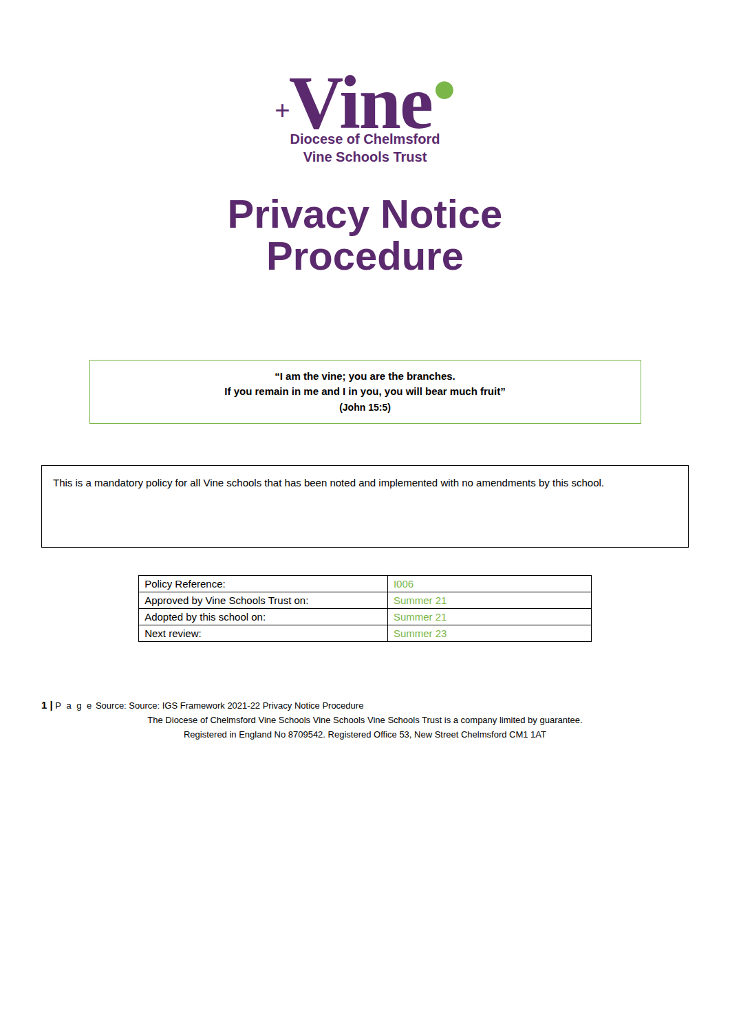+Vine●
Diocese of Chelmsford
Vine Schools Trust
Privacy Notice
Procedure
“I am the vine; you are the branches.
If you remain in me and I in you, you will bear much fruit”
(John 15:5)
This is a mandatory policy for all Vine schools that has been noted and implemented with no amendments by this school.
| Policy Reference: | I006 |
| Approved by Vine Schools Trust on: | Summer 21 |
| Adopted by this school on: | Summer 21 |
| Next review: | Summer 23 |
1 | P a g e Source: Source: IGS Framework 2021-22 Privacy Notice Procedure
The Diocese of Chelmsford Vine Schools Vine Schools Vine Schools Trust is a company limited by guarantee.
Registered in England No 8709542. Registered Office 53, New Street Chelmsford CM1 1AT